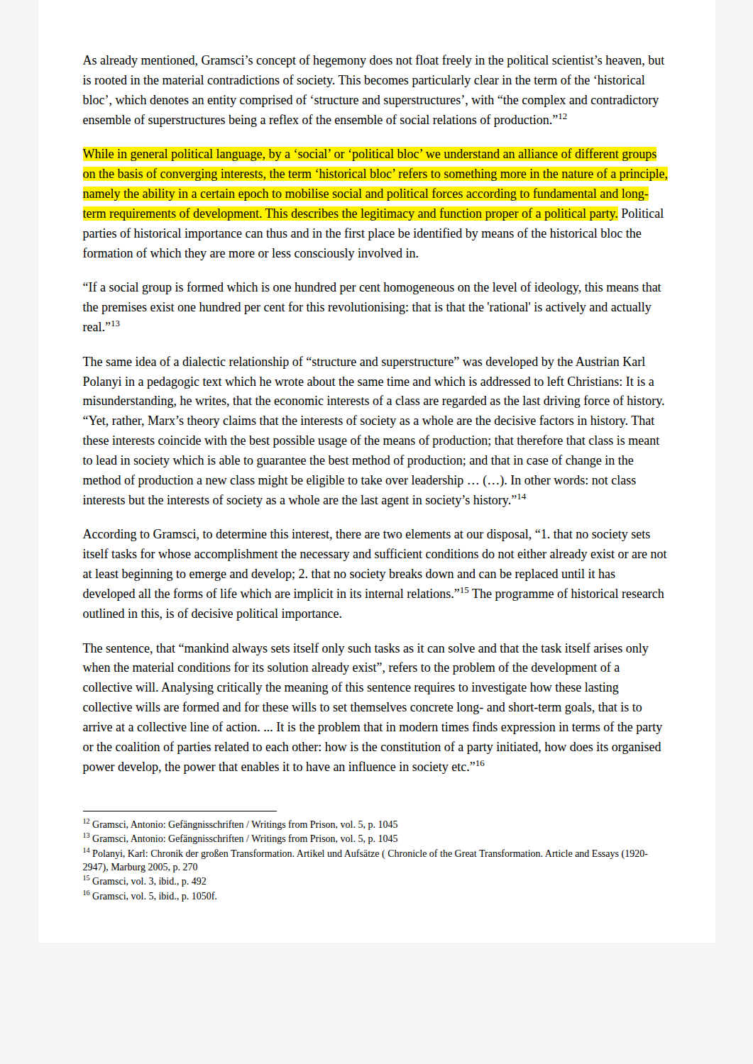As already mentioned, Gramsci’s concept of hegemony does not float freely in the political scientist’s heaven, but is rooted in the material contradictions of society. This becomes particularly clear in the term of the ‘historical bloc’, which denotes an entity comprised of ‘structure and superstructures’, with “the complex and contradictory ensemble of superstructures being a reflex of the ensemble of social relations of production.”12
While in general political language, by a ‘social’ or ‘political bloc’ we understand an alliance of different groups on the basis of converging interests, the term ‘historical bloc’ refers to something more in the nature of a principle, namely the ability in a certain epoch to mobilise social and political forces according to fundamental and long-term requirements of development. This describes the legitimacy and function proper of a political party. Political parties of historical importance can thus and in the first place be identified by means of the historical bloc the formation of which they are more or less consciously involved in.
“If a social group is formed which is one hundred per cent homogeneous on the level of ideology, this means that the premises exist one hundred per cent for this revolutionising: that is that the 'rational' is actively and actually real.”13
The same idea of a dialectic relationship of “structure and superstructure” was developed by the Austrian Karl Polanyi in a pedagogic text which he wrote about the same time and which is addressed to left Christians: It is a misunderstanding, he writes, that the economic interests of a class are regarded as the last driving force of history. “Yet, rather, Marx’s theory claims that the interests of society as a whole are the decisive factors in history. That these interests coincide with the best possible usage of the means of production; that therefore that class is meant to lead in society which is able to guarantee the best method of production; and that in case of change in the method of production a new class might be eligible to take over leadership … (…). In other words: not class interests but the interests of society as a whole are the last agent in society’s history.”14
According to Gramsci, to determine this interest, there are two elements at our disposal, “1. that no society sets itself tasks for whose accomplishment the necessary and sufficient conditions do not either already exist or are not at least beginning to emerge and develop; 2. that no society breaks down and can be replaced until it has developed all the forms of life which are implicit in its internal relations.”15 The programme of historical research outlined in this, is of decisive political importance.
The sentence, that “mankind always sets itself only such tasks as it can solve and that the task itself arises only when the material conditions for its solution already exist”, refers to the problem of the development of a collective will. Analysing critically the meaning of this sentence requires to investigate how these lasting collective wills are formed and for these wills to set themselves concrete long- and short-term goals, that is to arrive at a collective line of action. ... It is the problem that in modern times finds expression in terms of the party or the coalition of parties related to each other: how is the constitution of a party initiated, how does its organised power develop, the power that enables it to have an influence in society etc.”16
12Gramsci, Antonio: Gefängnisschriften / Writings from Prison, vol. 5, p. 1045
13Gramsci, Antonio: Gefängnisschriften / Writings from Prison, vol. 5, p. 1045
14Polanyi, Karl: Chronik der großen Transformation. Artikel und Aufsätze ( Chronicle of the Great Transformation. Article and Essays (1920-2947), Marburg 2005, p. 270
15Gramsci, vol. 3, ibid., p. 492
16Gramsci, vol. 5, ibid., p. 1050f.